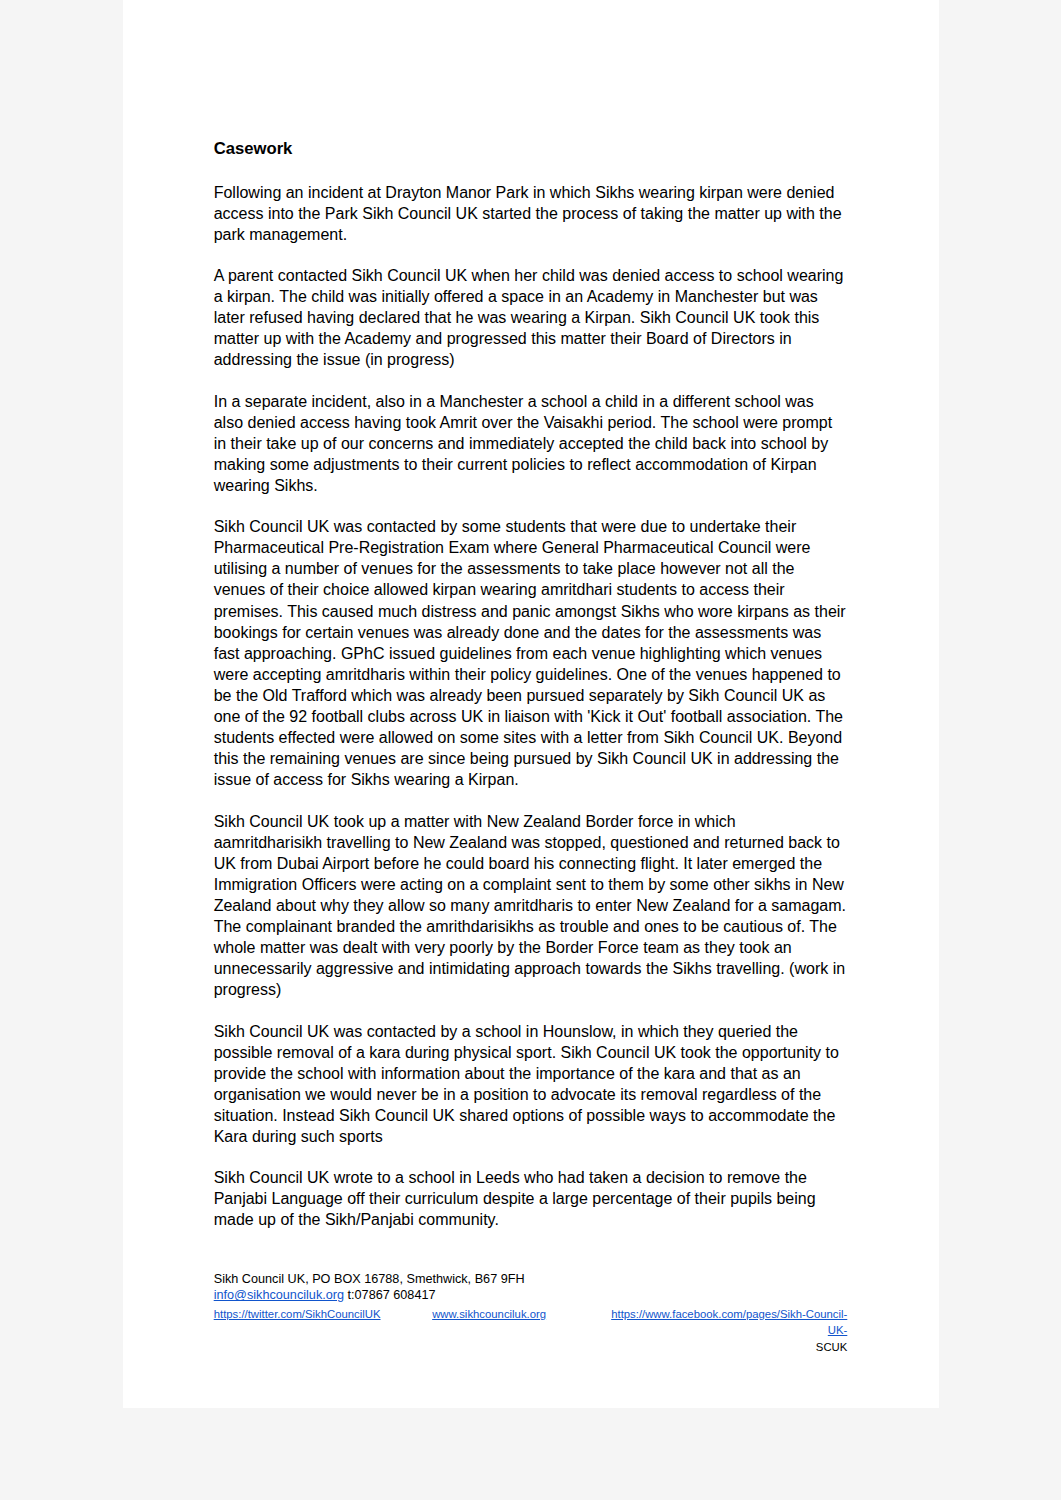Casework
Following an incident at Drayton Manor Park in which Sikhs wearing kirpan were denied access into the Park Sikh Council UK started the process of taking the matter up with the park management.
A parent contacted Sikh Council UK when her child was denied access to school wearing a kirpan. The child was initially offered a space in an Academy in Manchester but was later refused having declared that he was wearing a Kirpan. Sikh Council UK took this matter up with the Academy and progressed this matter their Board of Directors in addressing the issue (in progress)
In a separate incident, also in a Manchester a school a child in a different school was also denied access having took Amrit over the Vaisakhi period. The school were prompt in their take up of our concerns and immediately accepted the child back into school by making some adjustments to their current policies to reflect accommodation of Kirpan wearing Sikhs.
Sikh Council UK was contacted by some students that were due to undertake their Pharmaceutical Pre-Registration Exam where General Pharmaceutical Council were utilising a number of venues for the assessments to take place however not all the venues of their choice allowed kirpan wearing amritdhari students to access their premises. This caused much distress and panic amongst Sikhs who wore kirpans as their bookings for certain venues was already done and the dates for the assessments was fast approaching. GPhC issued guidelines from each venue highlighting which venues were accepting amritdharis within their policy guidelines. One of the venues happened to be the Old Trafford which was already been pursued separately by Sikh Council UK as one of the 92 football clubs across UK in liaison with 'Kick it Out' football association. The students effected were allowed on some sites with a letter from Sikh Council UK. Beyond this the remaining venues are since being pursued by Sikh Council UK in addressing the issue of access for Sikhs wearing a Kirpan.
Sikh Council UK took up a matter with New Zealand Border force in which aamritdharisikh travelling to New Zealand was stopped, questioned and returned back to UK from Dubai Airport before he could board his connecting flight. It later emerged the Immigration Officers were acting on a complaint sent to them by some other sikhs in New Zealand about why they allow so many amritdharis to enter New Zealand for a samagam. The complainant branded the amrithdarisikhs as trouble and ones to be cautious of. The whole matter was dealt with very poorly by the Border Force team as they took an unnecessarily aggressive and intimidating approach towards the Sikhs travelling. (work in progress)
Sikh Council UK was contacted by a school in Hounslow, in which they queried the possible removal of a kara during physical sport. Sikh Council UK took the opportunity to provide the school with information about the importance of the kara and that as an organisation we would never be in a position to advocate its removal regardless of the situation. Instead Sikh Council UK shared options of possible ways to accommodate the Kara during such sports
Sikh Council UK wrote to a school in Leeds who had taken a decision to remove the Panjabi Language off their curriculum despite a large percentage of their pupils being made up of the Sikh/Panjabi community.
Sikh Council UK, PO BOX 16788, Smethwick, B67 9FH
info@sikhcounciluk.org t:07867 608417
https://twitter.com/SikhCouncilUK www.sikhcounciluk.org https://www.facebook.com/pages/Sikh-Council-UK-SCUK